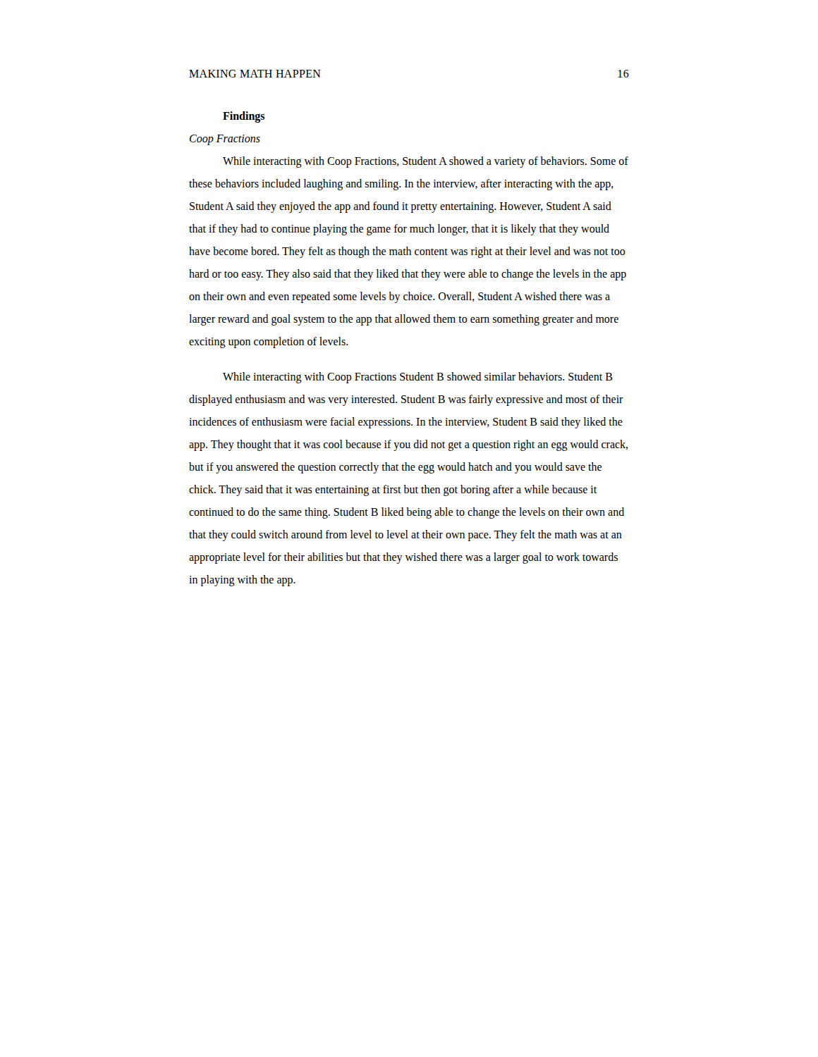Making Math Happen 16
Findings
Coop Fractions
While interacting with Coop Fractions, Student A showed a variety of behaviors. Some of these behaviors included laughing and smiling. In the interview, after interacting with the app, Student A said they enjoyed the app and found it pretty entertaining. However, Student A said that if they had to continue playing the game for much longer, that it is likely that they would have become bored. They felt as though the math content was right at their level and was not too hard or too easy. They also said that they liked that they were able to change the levels in the app on their own and even repeated some levels by choice. Overall, Student A wished there was a larger reward and goal system to the app that allowed them to earn something greater and more exciting upon completion of levels.
While interacting with Coop Fractions Student B showed similar behaviors. Student B displayed enthusiasm and was very interested. Student B was fairly expressive and most of their incidences of enthusiasm were facial expressions. In the interview, Student B said they liked the app. They thought that it was cool because if you did not get a question right an egg would crack, but if you answered the question correctly that the egg would hatch and you would save the chick. They said that it was entertaining at first but then got boring after a while because it continued to do the same thing. Student B liked being able to change the levels on their own and that they could switch around from level to level at their own pace. They felt the math was at an appropriate level for their abilities but that they wished there was a larger goal to work towards in playing with the app.